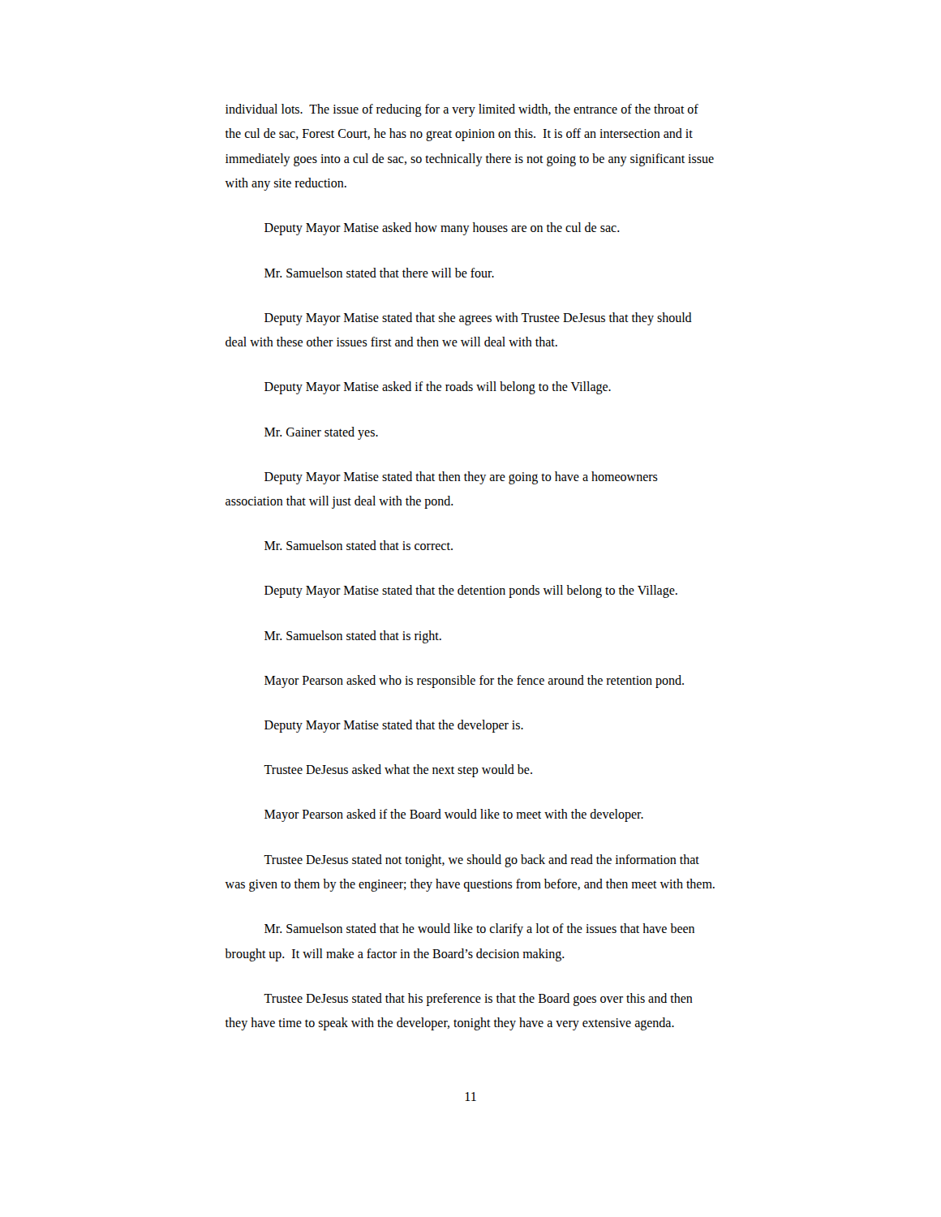individual lots. The issue of reducing for a very limited width, the entrance of the throat of the cul de sac, Forest Court, he has no great opinion on this. It is off an intersection and it immediately goes into a cul de sac, so technically there is not going to be any significant issue with any site reduction.
Deputy Mayor Matise asked how many houses are on the cul de sac.
Mr. Samuelson stated that there will be four.
Deputy Mayor Matise stated that she agrees with Trustee DeJesus that they should deal with these other issues first and then we will deal with that.
Deputy Mayor Matise asked if the roads will belong to the Village.
Mr. Gainer stated yes.
Deputy Mayor Matise stated that then they are going to have a homeowners association that will just deal with the pond.
Mr. Samuelson stated that is correct.
Deputy Mayor Matise stated that the detention ponds will belong to the Village.
Mr. Samuelson stated that is right.
Mayor Pearson asked who is responsible for the fence around the retention pond.
Deputy Mayor Matise stated that the developer is.
Trustee DeJesus asked what the next step would be.
Mayor Pearson asked if the Board would like to meet with the developer.
Trustee DeJesus stated not tonight, we should go back and read the information that was given to them by the engineer; they have questions from before, and then meet with them.
Mr. Samuelson stated that he would like to clarify a lot of the issues that have been brought up. It will make a factor in the Board’s decision making.
Trustee DeJesus stated that his preference is that the Board goes over this and then they have time to speak with the developer, tonight they have a very extensive agenda.
11